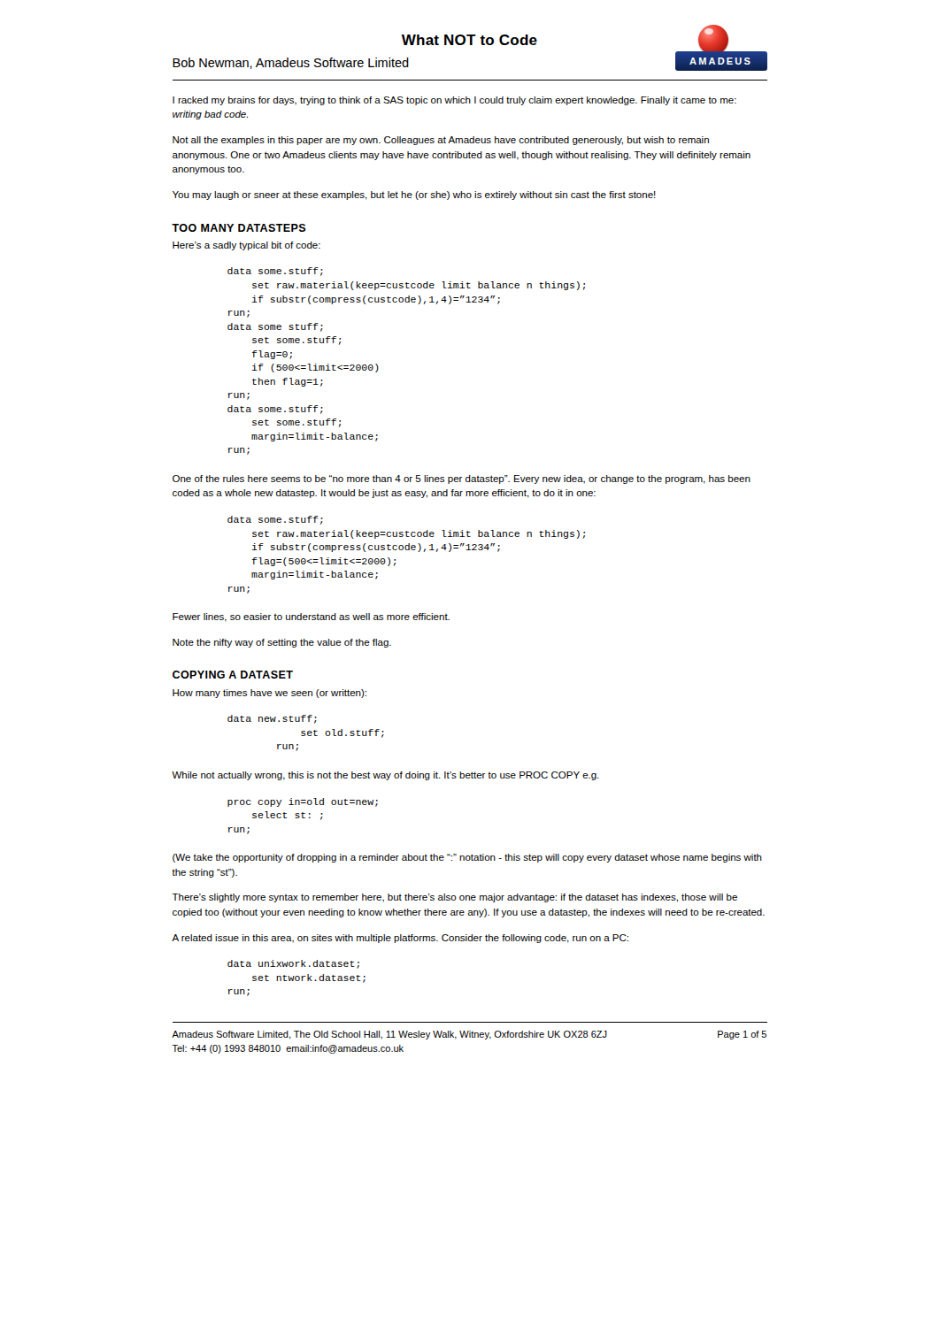AMADEUS
What NOT to Code
Bob Newman, Amadeus Software Limited
I racked my brains for days, trying to think of a SAS topic on which I could truly claim expert knowledge. Finally it came to me: writing bad code.
Not all the examples in this paper are my own. Colleagues at Amadeus have contributed generously, but wish to remain anonymous. One or two Amadeus clients may have have contributed as well, though without realising. They will definitely remain anonymous too.
You may laugh or sneer at these examples, but let he (or she) who is extirely without sin cast the first stone!
TOO MANY DATASTEPS
Here’s a sadly typical bit of code:
data some.stuff;
    set raw.material(keep=custcode limit balance n things);
    if substr(compress(custcode),1,4)=”1234”;
run;
data some stuff;
    set some.stuff;
    flag=0;
    if (500<=limit<=2000)
    then flag=1;
run;
data some.stuff;
    set some.stuff;
    margin=limit-balance;
run;
One of the rules here seems to be “no more than 4 or 5 lines per datastep”. Every new idea, or change to the program, has been coded as a whole new datastep. It would be just as easy, and far more efficient, to do it in one:
data some.stuff;
    set raw.material(keep=custcode limit balance n things);
    if substr(compress(custcode),1,4)=”1234”;
    flag=(500<=limit<=2000);
    margin=limit-balance;
run;
Fewer lines, so easier to understand as well as more efficient.
Note the nifty way of setting the value of the flag.
COPYING A DATASET
How many times have we seen (or written):
data new.stuff;
            set old.stuff;
        run;
While not actually wrong, this is not the best way of doing it. It’s better to use PROC COPY e.g.
proc copy in=old out=new;
    select st: ;
run;
(We take the opportunity of dropping in a reminder about the “:” notation - this step will copy every dataset whose name begins with the string “st”).
There’s slightly more syntax to remember here, but there’s also one major advantage: if the dataset has indexes, those will be copied too (without your even needing to know whether there are any). If you use a datastep, the indexes will need to be re-created.
A related issue in this area, on sites with multiple platforms. Consider the following code, run on a PC:
data unixwork.dataset;
    set ntwork.dataset;
run;
Amadeus Software Limited, The Old School Hall, 11 Wesley Walk, Witney, Oxfordshire UK OX28 6ZJ
Tel: +44 (0) 1993 848010 email:info@amadeus.co.uk
Page 1 of 5